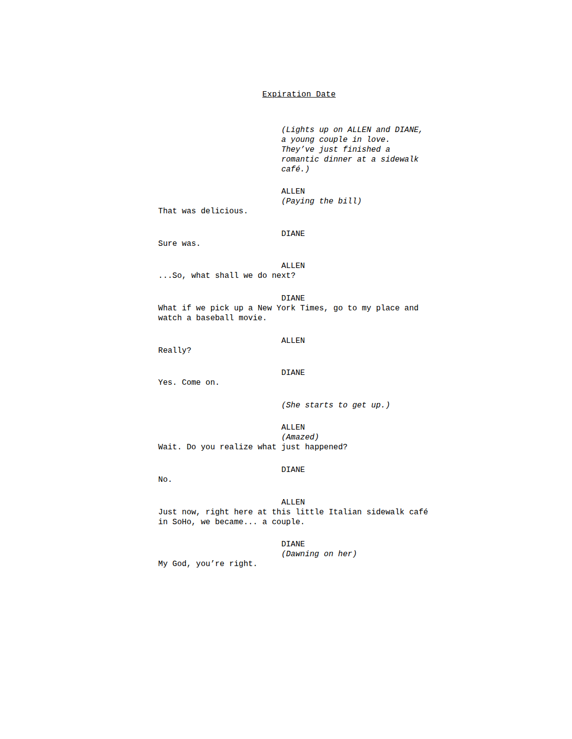Expiration Date
(Lights up on ALLEN and DIANE, a young couple in love. They’ve just finished a romantic dinner at a sidewalk café.)
ALLEN
(Paying the bill)
That was delicious.
DIANE
Sure was.
ALLEN
...So, what shall we do next?
DIANE
What if we pick up a New York Times, go to my place and watch a baseball movie.
ALLEN
Really?
DIANE
Yes. Come on.
(She starts to get up.)
ALLEN
(Amazed)
Wait. Do you realize what just happened?
DIANE
No.
ALLEN
Just now, right here at this little Italian sidewalk café in SoHo, we became... a couple.
DIANE
(Dawning on her)
My God, you’re right.